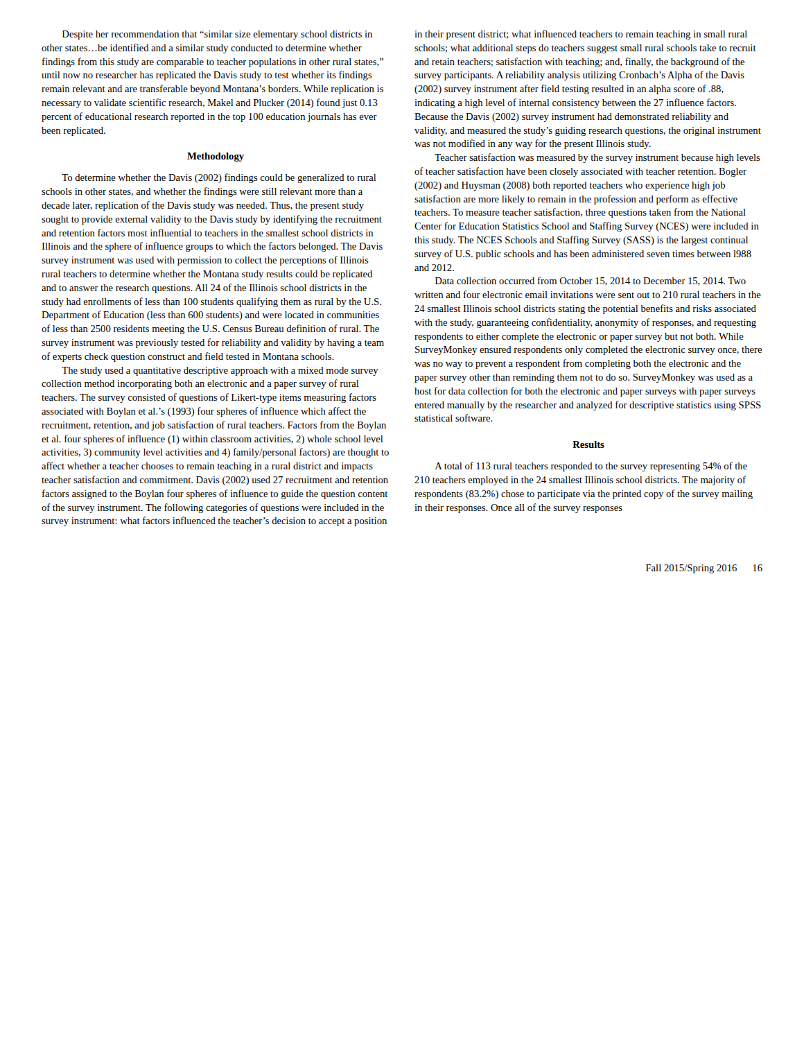Despite her recommendation that “similar size elementary school districts in other states…be identified and a similar study conducted to determine whether findings from this study are comparable to teacher populations in other rural states,” until now no researcher has replicated the Davis study to test whether its findings remain relevant and are transferable beyond Montana’s borders. While replication is necessary to validate scientific research, Makel and Plucker (2014) found just 0.13 percent of educational research reported in the top 100 education journals has ever been replicated.
Methodology
To determine whether the Davis (2002) findings could be generalized to rural schools in other states, and whether the findings were still relevant more than a decade later, replication of the Davis study was needed. Thus, the present study sought to provide external validity to the Davis study by identifying the recruitment and retention factors most influential to teachers in the smallest school districts in Illinois and the sphere of influence groups to which the factors belonged. The Davis survey instrument was used with permission to collect the perceptions of Illinois rural teachers to determine whether the Montana study results could be replicated and to answer the research questions. All 24 of the Illinois school districts in the study had enrollments of less than 100 students qualifying them as rural by the U.S. Department of Education (less than 600 students) and were located in communities of less than 2500 residents meeting the U.S. Census Bureau definition of rural. The survey instrument was previously tested for reliability and validity by having a team of experts check question construct and field tested in Montana schools.
The study used a quantitative descriptive approach with a mixed mode survey collection method incorporating both an electronic and a paper survey of rural teachers. The survey consisted of questions of Likert-type items measuring factors associated with Boylan et al.’s (1993) four spheres of influence which affect the recruitment, retention, and job satisfaction of rural teachers. Factors from the Boylan et al. four spheres of influence (1) within classroom activities, 2) whole school level activities, 3) community level activities and 4) family/personal factors) are thought to affect whether a teacher chooses to remain teaching in a rural district and impacts teacher satisfaction and commitment. Davis (2002) used 27 recruitment and retention factors assigned to the Boylan four spheres of influence to guide the question content of the survey instrument. The following categories of questions were included in the survey instrument: what factors influenced the teacher’s decision to accept a position in their present district; what influenced teachers to remain teaching in small rural schools; what additional steps do teachers suggest small rural schools take to recruit and retain teachers; satisfaction with teaching; and, finally, the background of the survey participants. A reliability analysis utilizing Cronbach’s Alpha of the Davis (2002) survey instrument after field testing resulted in an alpha score of .88, indicating a high level of internal consistency between the 27 influence factors. Because the Davis (2002) survey instrument had demonstrated reliability and validity, and measured the study’s guiding research questions, the original instrument was not modified in any way for the present Illinois study.
Teacher satisfaction was measured by the survey instrument because high levels of teacher satisfaction have been closely associated with teacher retention. Bogler (2002) and Huysman (2008) both reported teachers who experience high job satisfaction are more likely to remain in the profession and perform as effective teachers. To measure teacher satisfaction, three questions taken from the National Center for Education Statistics School and Staffing Survey (NCES) were included in this study. The NCES Schools and Staffing Survey (SASS) is the largest continual survey of U.S. public schools and has been administered seven times between l988 and 2012.
Data collection occurred from October 15, 2014 to December 15, 2014. Two written and four electronic email invitations were sent out to 210 rural teachers in the 24 smallest Illinois school districts stating the potential benefits and risks associated with the study, guaranteeing confidentiality, anonymity of responses, and requesting respondents to either complete the electronic or paper survey but not both. While SurveyMonkey ensured respondents only completed the electronic survey once, there was no way to prevent a respondent from completing both the electronic and the paper survey other than reminding them not to do so. SurveyMonkey was used as a host for data collection for both the electronic and paper surveys with paper surveys entered manually by the researcher and analyzed for descriptive statistics using SPSS statistical software.
Results
A total of 113 rural teachers responded to the survey representing 54% of the 210 teachers employed in the 24 smallest Illinois school districts. The majority of respondents (83.2%) chose to participate via the printed copy of the survey mailing in their responses. Once all of the survey responses
Fall 2015/Spring 201616